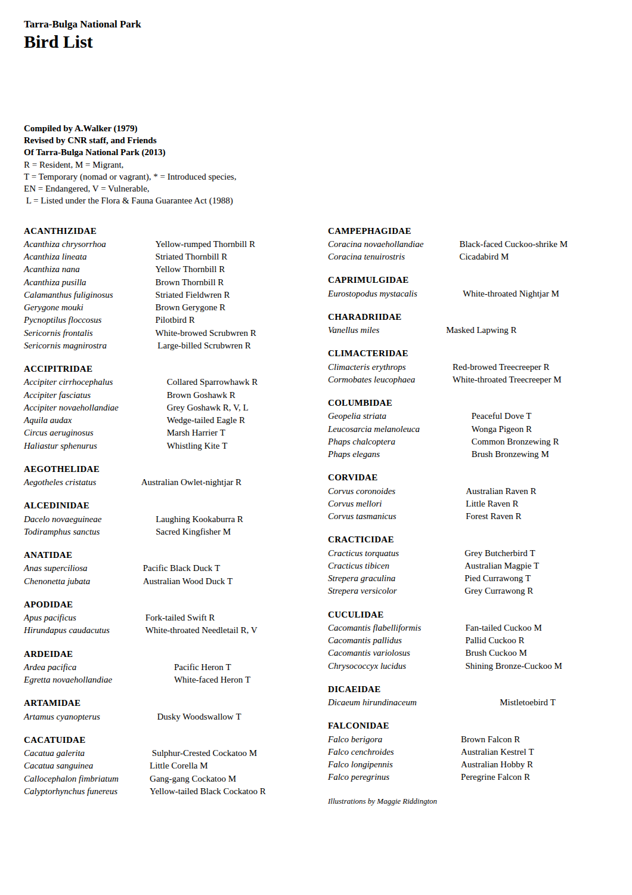Tarra-Bulga National Park
Bird List
Compiled by A.Walker (1979)
Revised by CNR staff, and Friends
Of Tarra-Bulga National Park (2013)
R = Resident, M = Migrant,
T = Temporary (nomad or vagrant), * = Introduced species,
EN = Endangered, V = Vulnerable,
L = Listed under the Flora & Fauna Guarantee Act (1988)
ACANTHIZIDAE
| Acanthiza chrysorrhoa | Yellow-rumped Thornbill R |
| Acanthiza lineata | Striated Thornbill R |
| Acanthiza nana | Yellow Thornbill R |
| Acanthiza pusilla | Brown Thornbill R |
| Calamanthus fuliginosus | Striated Fieldwren R |
| Gerygone mouki | Brown Gerygone R |
| Pycnoptilus floccosus | Pilotbird R |
| Sericornis frontalis | White-browed Scrubwren R |
| Sericornis magnirostra | Large-billed Scrubwren R |
ACCIPITRIDAE
| Accipiter cirrhocephalus | Collared Sparrowhawk R |
| Accipiter fasciatus | Brown Goshawk R |
| Accipiter novaehollandiae | Grey Goshawk R, V, L |
| Aquila audax | Wedge-tailed Eagle R |
| Circus aeruginosus | Marsh Harrier T |
| Haliastur sphenurus | Whistling Kite T |
AEGOTHELIDAE
| Aegotheles cristatus | Australian Owlet-nightjar R |
ALCEDINIDAE
| Dacelo novaeguineae | Laughing Kookaburra R |
| Todiramphus sanctus | Sacred Kingfisher M |
ANATIDAE
| Anas superciliosa | Pacific Black Duck T |
| Chenonetta jubata | Australian Wood Duck T |
APODIDAE
| Apus pacificus | Fork-tailed Swift R |
| Hirundapus caudacutus | White-throated Needletail R, V |
ARDEIDAE
| Ardea pacifica | Pacific Heron T |
| Egretta novaehollandiae | White-faced Heron T |
ARTAMIDAE
| Artamus cyanopterus | Dusky Woodswallow T |
CACATUIDAE
| Cacatua galerita | Sulphur-Crested Cockatoo M |
| Cacatua sanguinea | Little Corella M |
| Callocephalon fimbriatum | Gang-gang Cockatoo M |
| Calyptorhynchus funereus | Yellow-tailed Black Cockatoo R |
CAMPEPHAGIDAE
| Coracina novaehollandiae | Black-faced Cuckoo-shrike M |
| Coracina tenuirostris | Cicadabird M |
CAPRIMULGIDAE
| Eurostopodus mystacalis | White-throated Nightjar M |
CHARADRIIDAE
| Vanellus miles | Masked Lapwing R |
CLIMACTERIDAE
| Climacteris erythrops | Red-browed Treecreeper R |
| Cormobates leucophaea | White-throated Treecreeper M |
COLUMBIDAE
| Geopelia striata | Peaceful Dove T |
| Leucosarcia melanoleuca | Wonga Pigeon R |
| Phaps chalcoptera | Common Bronzewing R |
| Phaps elegans | Brush Bronzewing M |
CORVIDAE
| Corvus coronoides | Australian Raven R |
| Corvus mellori | Little Raven R |
| Corvus tasmanicus | Forest Raven R |
CRACTICIDAE
| Cracticus torquatus | Grey Butcherbird T |
| Cracticus tibicen | Australian Magpie T |
| Strepera graculina | Pied Currawong T |
| Strepera versicolor | Grey Currawong R |
CUCULIDAE
| Cacomantis flabelliformis | Fan-tailed Cuckoo M |
| Cacomantis pallidus | Pallid Cuckoo R |
| Cacomantis variolosus | Brush Cuckoo M |
| Chrysococcyx lucidus | Shining Bronze-Cuckoo M |
DICAEIDAE
| Dicaeum hirundinaceum | Mistletoebird T |
FALCONIDAE
| Falco berigora | Brown Falcon R |
| Falco cenchroides | Australian Kestrel T |
| Falco longipennis | Australian Hobby R |
| Falco peregrinus | Peregrine Falcon R |
Illustrations by Maggie Riddington